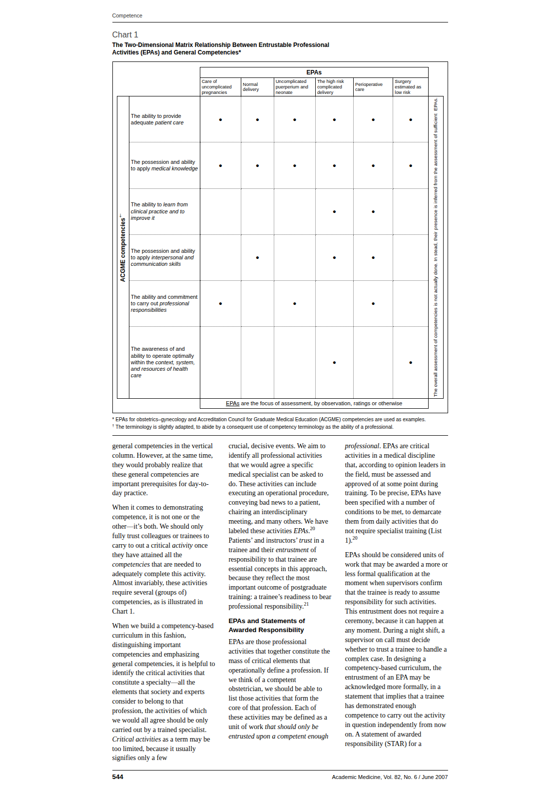Competence
Chart 1
The Two-Dimensional Matrix Relationship Between Entrustable Professional
Activities (EPAs) and General Competencies*
| | | EPAs | |
| | | Care of uncomplicated pregnancies | Normal delivery | Uncomplicated puerperium and neonate | The high risk complicated delivery | Perioperative care | Surgery estimated as low risk | |
| ACGME competencies † | The ability to provide adequate patient care | | | | | | | The overall assessment of competencies is not actually done. In stead, their presence is inferred from the assessment of sufficient EPAs. |
| The possession and ability to apply medical knowledge | | | | | | |
| The ability to learn from clinical practice and to improve it | | | | | | |
| The possession and ability to apply interpersonal and communication skills | | | | | | |
| The ability and commitment to carry out professional responsibilities | | | | | | |
| The awareness of and ability to operate optimally within the context, system, and resources of health care | | | | | | |
| | | EPAs are the focus of assessment, by observation, ratings or otherwise | |
* EPAs for obstetrics–gynecology and Accreditation Council for Graduate Medical Education (ACGME) competencies are used as examples.
† The terminology is slightly adapted, to abide by a consequent use of competency terminology as the ability of a professional.
general competencies in the vertical column. However, at the same time, they would probably realize that these general competencies are important prerequisites for day-to-day practice.
When it comes to demonstrating competence, it is not one or the other—it’s both. We should only fully trust colleagues or trainees to carry to out a critical activity once they have attained all the competencies that are needed to adequately complete this activity. Almost invariably, these activities require several (groups of) competencies, as is illustrated in Chart 1.
When we build a competency-based curriculum in this fashion, distinguishing important competencies and emphasizing general competencies, it is helpful to identify the critical activities that constitute a specialty—all the elements that society and experts consider to belong to that profession, the activities of which we would all agree should be only carried out by a trained specialist. Critical activities as a term may be too limited, because it usually signifies only a few
crucial, decisive events. We aim to identify all professional activities that we would agree a specific medical specialist can be asked to do. These activities can include executing an operational procedure, conveying bad news to a patient, chairing an interdisciplinary meeting, and many others. We have labeled these activities EPAs.20 Patients’ and instructors’ trust in a trainee and their entrustment of responsibility to that trainee are essential concepts in this approach, because they reflect the most important outcome of postgraduate training: a trainee’s readiness to bear professional responsibility.21
EPAs and Statements of Awarded Responsibility
EPAs are those professional activities that together constitute the mass of critical elements that operationally define a profession. If we think of a competent obstetrician, we should be able to list those activities that form the core of that profession. Each of these activities may be defined as a unit of work that should only be entrusted upon a competent enough
professional. EPAs are critical activities in a medical discipline that, according to opinion leaders in the field, must be assessed and approved of at some point during training. To be precise, EPAs have been specified with a number of conditions to be met, to demarcate them from daily activities that do not require specialist training (List 1).20
EPAs should be considered units of work that may be awarded a more or less formal qualification at the moment when supervisors confirm that the trainee is ready to assume responsibility for such activities. This entrustment does not require a ceremony, because it can happen at any moment. During a night shift, a supervisor on call must decide whether to trust a trainee to handle a complex case. In designing a competency-based curriculum, the entrustment of an EPA may be acknowledged more formally, in a statement that implies that a trainee has demonstrated enough competence to carry out the activity in question independently from now on. A statement of awarded responsibility (STAR) for a
544 Academic Medicine, Vol. 82, No. 6 / June 2007